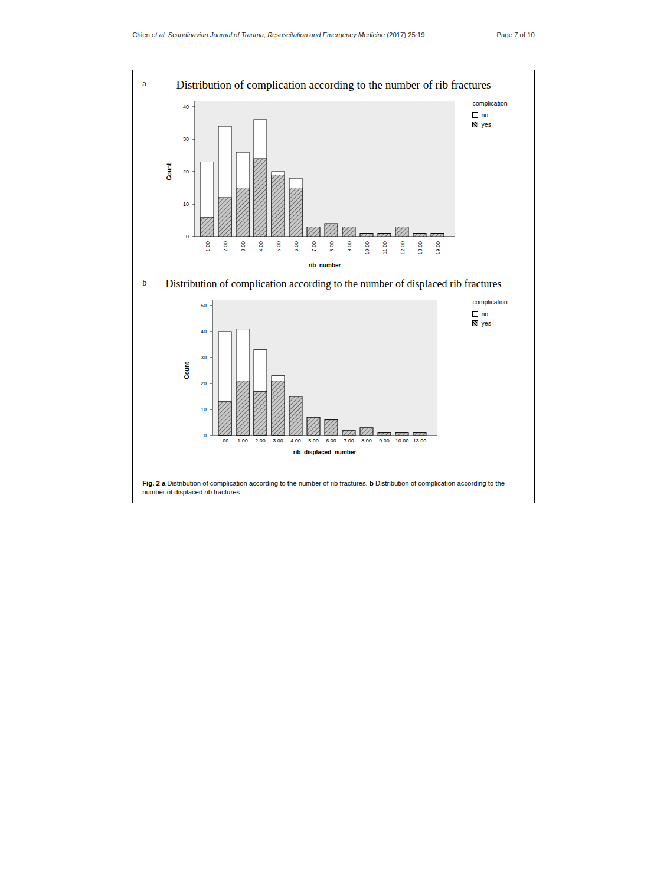Chien et al. Scandinavian Journal of Trauma, Resuscitation and Emergency Medicine (2017) 25:19
Page 7 of 10
a
Distribution of complication according to the number of rib fractures
0 10 20 30 40 1.00 2.00 3.00 4.00 5.00 6.00 7.00 8.00 9.00 10.00 11.00 12.00 13.00 19.00 Count rib_number
complication
no
yes
b
Distribution of complication according to the number of displaced rib fractures
0 10 20 30 40 50 .00 1.00 2.00 3.00 4.00 5.00 6.00 7.00 8.00 9.00 10.00 13.00 Count rib_displaced_number
complication
no
yes
Fig. 2 a Distribution of complication according to the number of rib fractures. b Distribution of complication according to the number of displaced rib fractures